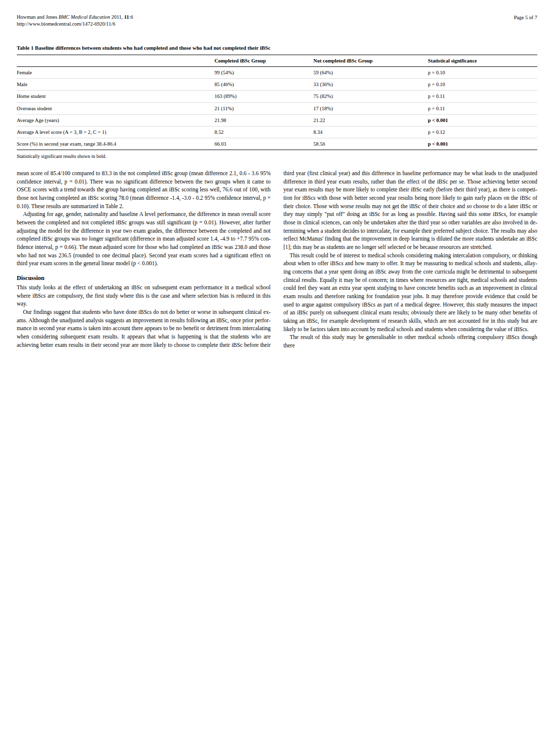Howman and Jones BMC Medical Education 2011, 11:6
http://www.biomedcentral.com/1472-6920/11/6
Page 5 of 7
Table 1 Baseline differences between students who had completed and those who had not completed their iBSc
| | Completed iBSc Group | Not completed iBSc Group | Statistical significance |
| --- | --- | --- | --- |
| Female | 99 (54%) | 59 (64%) | p = 0.10 |
| Male | 85 (46%) | 33 (36%) | p = 0.10 |
| Home student | 163 (89%) | 75 (82%) | p = 0.11 |
| Overseas student | 21 (11%) | 17 (18%) | p = 0.11 |
| Average Age (years) | 21.98 | 21.22 | p < 0.001 |
| Average A level score (A = 3, B = 2, C = 1) | 8.52 | 8.34 | p = 0.12 |
| Score (%) in second year exam, range 38.4-86.4 | 66.03 | 58.56 | p < 0.001 |
Statistically significant results shown in bold.
mean score of 85.4/100 compared to 83.3 in the not completed iBSc group (mean difference 2.1, 0.6 - 3.6 95% confidence interval, p = 0.01). There was no significant difference between the two groups when it came to OSCE scores with a trend towards the group having completed an iBSc scoring less well, 76.6 out of 100, with those not having completed an iBSc scoring 78.0 (mean difference -1.4, -3.0 - 0.2 95% confidence interval, p = 0.10). These results are summarized in Table 2.
Adjusting for age, gender, nationality and baseline A level performance, the difference in mean overall score between the completed and not completed iBSc groups was still significant (p = 0.01). However, after further adjusting the model for the difference in year two exam grades, the difference between the completed and not completed iBSc groups was no longer significant (difference in mean adjusted score 1.4, -4.9 to +7.7 95% confidence interval, p = 0.66). The mean adjusted score for those who had completed an iBSc was 238.0 and those who had not was 236.5 (rounded to one decimal place). Second year exam scores had a significant effect on third year exam scores in the general linear model (p < 0.001).
Discussion
This study looks at the effect of undertaking an iBSc on subsequent exam performance in a medical school where iBScs are compulsory, the first study where this is the case and where selection bias is reduced in this way.
Our findings suggest that students who have done iBScs do not do better or worse in subsequent clinical exams. Although the unadjusted analysis suggests an improvement in results following an iBSc, once prior performance in second year exams is taken into account there appears to be no benefit or detriment from intercalating when considering subsequent exam results. It appears that what is happening is that the students who are achieving better exam results in their second year are more likely to choose to complete their iBSc before their third year (first clinical year) and this difference in baseline performance may be what leads to the unadjusted difference in third year exam results, rather than the effect of the iBSc per se. Those achieving better second year exam results may be more likely to complete their iBSc early (before their third year), as there is competition for iBScs with those with better second year results being more likely to gain early places on the iBSc of their choice. Those with worse results may not get the iBSc of their choice and so choose to do a later iBSc or they may simply "put off" doing an iBSc for as long as possible. Having said this some iBScs, for example those in clinical sciences, can only be undertaken after the third year so other variables are also involved in determining when a student decides to intercalate, for example their preferred subject choice. The results may also reflect McManus' finding that the improvement in deep learning is diluted the more students undertake an iBSc [1]; this may be as students are no longer self selected or be because resources are stretched.
This result could be of interest to medical schools considering making intercalation compulsory, or thinking about when to offer iBScs and how many to offer. It may be reassuring to medical schools and students, allaying concerns that a year spent doing an iBSc away from the core curricula might be detrimental to subsequent clinical results. Equally it may be of concern; in times where resources are tight, medical schools and students could feel they want an extra year spent studying to have concrete benefits such as an improvement in clinical exam results and therefore ranking for foundation year jobs. It may therefore provide evidence that could be used to argue against compulsory iBScs as part of a medical degree. However, this study measures the impact of an iBSc purely on subsequent clinical exam results; obviously there are likely to be many other benefits of taking an iBSc, for example development of research skills, which are not accounted for in this study but are likely to be factors taken into account by medical schools and students when considering the value of iBScs.
The result of this study may be generalisable to other medical schools offering compulsory iBScs though there